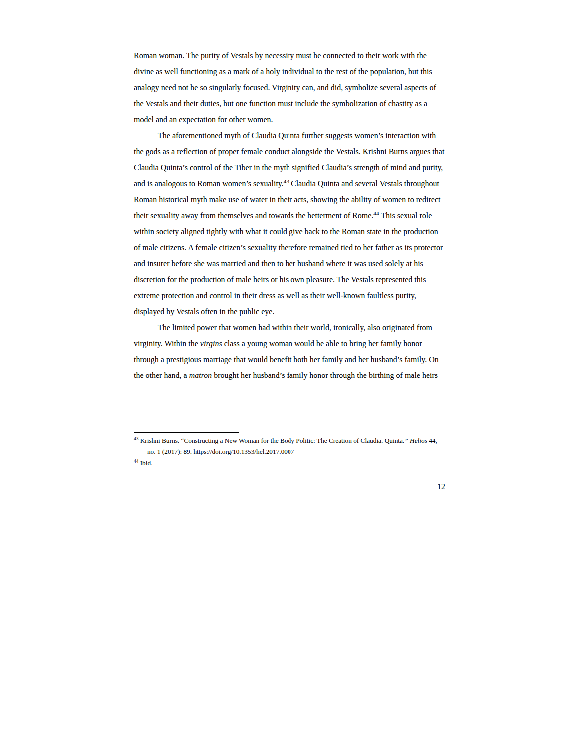Roman woman. The purity of Vestals by necessity must be connected to their work with the divine as well functioning as a mark of a holy individual to the rest of the population, but this analogy need not be so singularly focused. Virginity can, and did, symbolize several aspects of the Vestals and their duties, but one function must include the symbolization of chastity as a model and an expectation for other women.
The aforementioned myth of Claudia Quinta further suggests women’s interaction with the gods as a reflection of proper female conduct alongside the Vestals. Krishni Burns argues that Claudia Quinta’s control of the Tiber in the myth signified Claudia’s strength of mind and purity, and is analogous to Roman women’s sexuality.43 Claudia Quinta and several Vestals throughout Roman historical myth make use of water in their acts, showing the ability of women to redirect their sexuality away from themselves and towards the betterment of Rome.44 This sexual role within society aligned tightly with what it could give back to the Roman state in the production of male citizens. A female citizen’s sexuality therefore remained tied to her father as its protector and insurer before she was married and then to her husband where it was used solely at his discretion for the production of male heirs or his own pleasure. The Vestals represented this extreme protection and control in their dress as well as their well-known faultless purity, displayed by Vestals often in the public eye.
The limited power that women had within their world, ironically, also originated from virginity. Within the virgins class a young woman would be able to bring her family honor through a prestigious marriage that would benefit both her family and her husband’s family. On the other hand, a matron brought her husband’s family honor through the birthing of male heirs
43 Krishni Burns. “Constructing a New Woman for the Body Politic: The Creation of Claudia. Quinta.” Helios 44,
no. 1 (2017): 89. https://doi.org/10.1353/hel.2017.0007
44 Ibid.
12